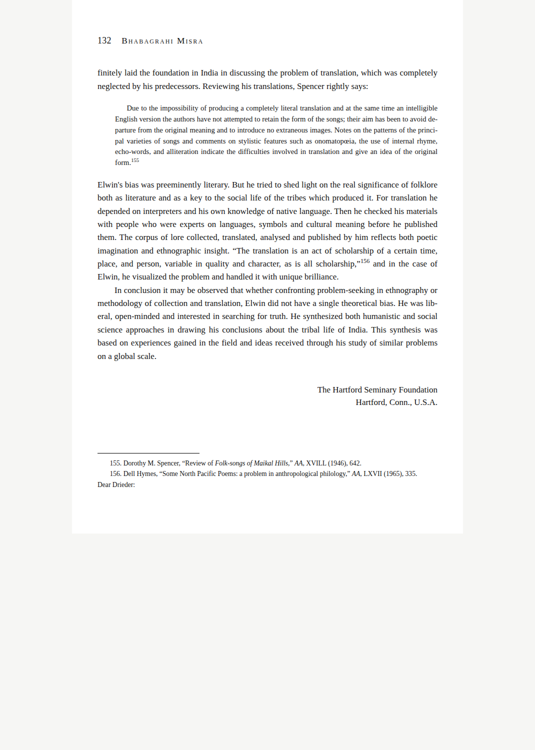132 Bhabagrahi Misra
finitely laid the foundation in India in discussing the problem of translation, which was completely neglected by his predecessors. Reviewing his translations, Spencer rightly says:
Due to the impossibility of producing a completely literal translation and at the same time an intelligible English version the authors have not attempted to retain the form of the songs; their aim has been to avoid departure from the original meaning and to introduce no extraneous images. Notes on the patterns of the principal varieties of songs and comments on stylistic features such as onomatopœia, the use of internal rhyme, echo-words, and alliteration indicate the difficulties involved in translation and give an idea of the original form.155
Elwin's bias was preeminently literary. But he tried to shed light on the real significance of folklore both as literature and as a key to the social life of the tribes which produced it. For translation he depended on interpreters and his own knowledge of native language. Then he checked his materials with people who were experts on languages, symbols and cultural meaning before he published them. The corpus of lore collected, translated, analysed and published by him reflects both poetic imagination and ethnographic insight. “The translation is an act of scholarship of a certain time, place, and person, variable in quality and character, as is all scholarship,”156 and in the case of Elwin, he visualized the problem and handled it with unique brilliance.
In conclusion it may be observed that whether confronting problem-seeking in ethnography or methodology of collection and translation, Elwin did not have a single theoretical bias. He was liberal, open-minded and interested in searching for truth. He synthesized both humanistic and social science approaches in drawing his conclusions about the tribal life of India. This synthesis was based on experiences gained in the field and ideas received through his study of similar problems on a global scale.
The Hartford Seminary Foundation
Hartford, Conn., U.S.A.
155. Dorothy M. Spencer, “Review of Folk-songs of Maikal Hills,” AA, XVILL (1946), 642.
156. Dell Hymes, “Some North Pacific Poems: a problem in anthropological philology,” AA, LXVII (1965), 335.
Dear Drieder: